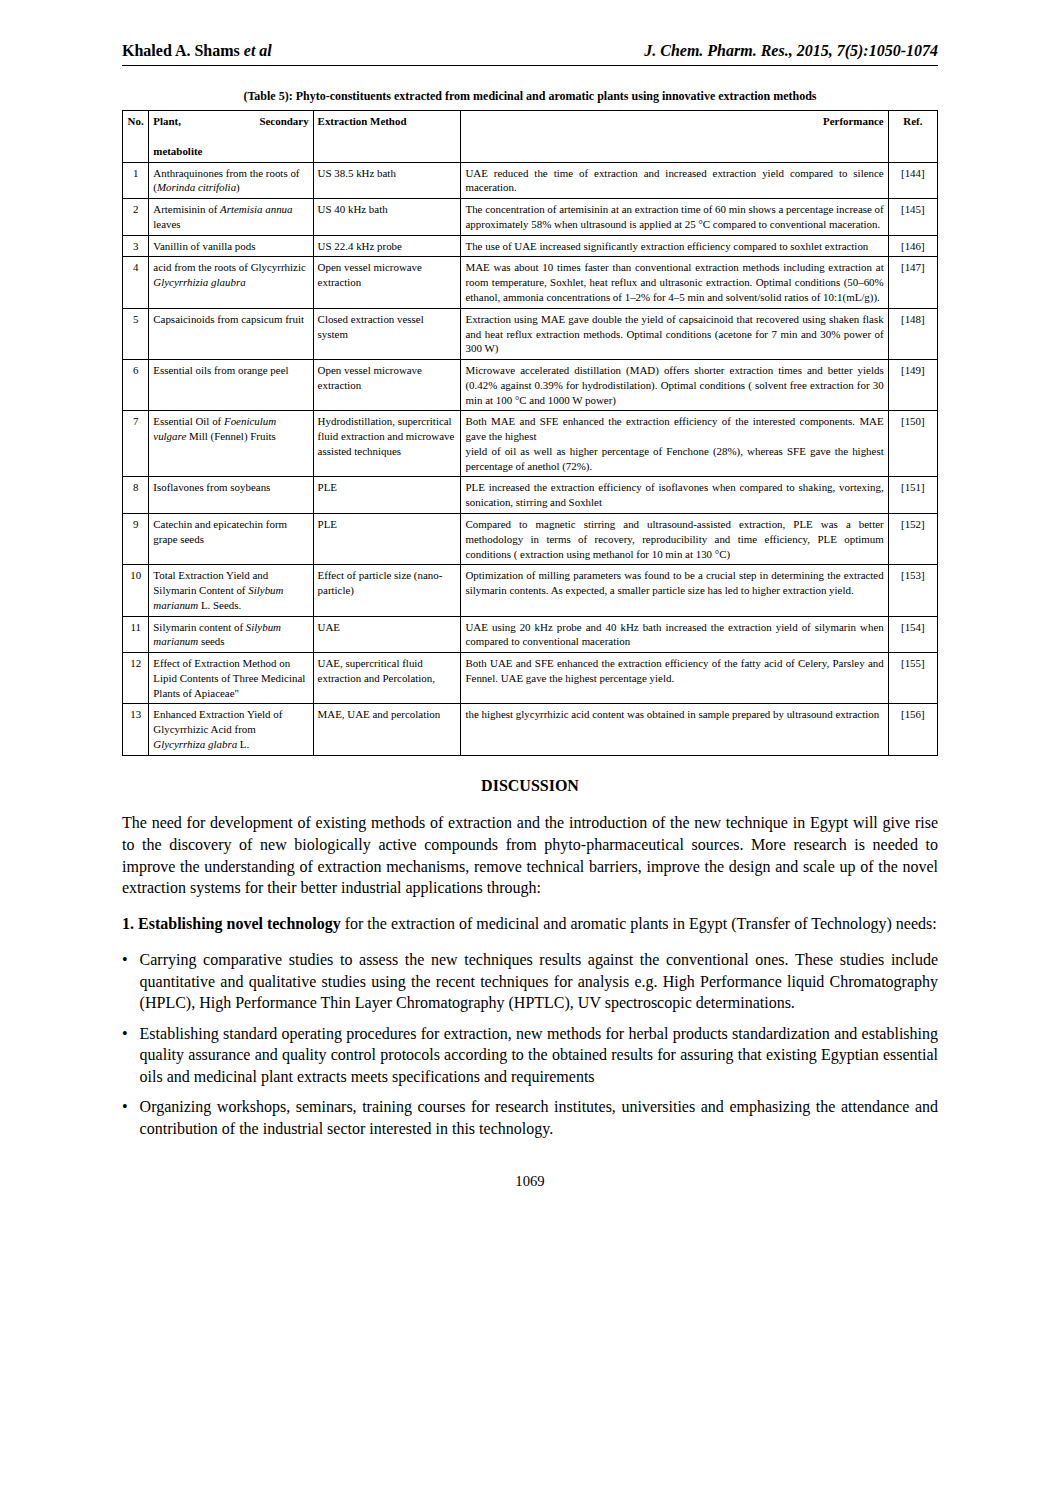Khaled A. Shams et al J. Chem. Pharm. Res., 2015, 7(5):1050-1074
(Table 5): Phyto-constituents extracted from medicinal and aromatic plants using innovative extraction methods
| No. | Plant, Secondary metabolite | Extraction Method | Performance | Ref. |
| --- | --- | --- | --- | --- |
| 1 | Anthraquinones from the roots of ( Morinda citrifolia ) | US 38.5 kHz bath | UAE reduced the time of extraction and increased extraction yield compared to silence maceration. | [144] |
| 2 | Artemisinin of Artemisia annua leaves | US 40 kHz bath | The concentration of artemisinin at an extraction time of 60 min shows a percentage increase of approximately 58% when ultrasound is applied at 25 °C compared to conventional maceration. | [145] |
| 3 | Vanillin of vanilla pods | US 22.4 kHz probe | The use of UAE increased significantly extraction efficiency compared to soxhlet extraction | [146] |
| 4 | acid from the roots of Glycyrrhizic Glycyrrhizia glaubra | Open vessel microwave extraction | MAE was about 10 times faster than conventional extraction methods including extraction at room temperature, Soxhlet, heat reflux and ultrasonic extraction. Optimal conditions (50–60% ethanol, ammonia concentrations of 1–2% for 4–5 min and solvent/solid ratios of 10:1(mL/g)). | [147] |
| 5 | Capsaicinoids from capsicum fruit | Closed extraction vessel system | Extraction using MAE gave double the yield of capsaicinoid that recovered using shaken flask and heat reflux extraction methods. Optimal conditions (acetone for 7 min and 30% power of 300 W) | [148] |
| 6 | Essential oils from orange peel | Open vessel microwave extraction | Microwave accelerated distillation (MAD) offers shorter extraction times and better yields (0.42% against 0.39% for hydrodistilation). Optimal conditions ( solvent free extraction for 30 min at 100 °C and 1000 W power) | [149] |
| 7 | Essential Oil of Foeniculum vulgare Mill (Fennel) Fruits | Hydrodistillation, supercritical fluid extraction and microwave assisted techniques | Both MAE and SFE enhanced the extraction efficiency of the interested components. MAE gave the highest yield of oil as well as higher percentage of Fenchone (28%), whereas SFE gave the highest percentage of anethol (72%). | [150] |
| 8 | Isoflavones from soybeans | PLE | PLE increased the extraction efficiency of isoflavones when compared to shaking, vortexing, sonication, stirring and Soxhlet | [151] |
| 9 | Catechin and epicatechin form grape seeds | PLE | Compared to magnetic stirring and ultrasound-assisted extraction, PLE was a better methodology in terms of recovery, reproducibility and time efficiency, PLE optimum conditions ( extraction using methanol for 10 min at 130 °C) | [152] |
| 10 | Total Extraction Yield and Silymarin Content of Silybum marianum L. Seeds. | Effect of particle size (nano-particle) | Optimization of milling parameters was found to be a crucial step in determining the extracted silymarin contents. As expected, a smaller particle size has led to higher extraction yield. | [153] |
| 11 | Silymarin content of Silybum marianum seeds | UAE | UAE using 20 kHz probe and 40 kHz bath increased the extraction yield of silymarin when compared to conventional maceration | [154] |
| 12 | Effect of Extraction Method on Lipid Contents of Three Medicinal Plants of Apiaceae" | UAE, supercritical fluid extraction and Percolation, | Both UAE and SFE enhanced the extraction efficiency of the fatty acid of Celery, Parsley and Fennel. UAE gave the highest percentage yield. | [155] |
| 13 | Enhanced Extraction Yield of Glycyrrhizic Acid from Glycyrrhiza glabra L. | MAE, UAE and percolation | the highest glycyrrhizic acid content was obtained in sample prepared by ultrasound extraction | [156] |
DISCUSSION
The need for development of existing methods of extraction and the introduction of the new technique in Egypt will give rise to the discovery of new biologically active compounds from phyto-pharmaceutical sources. More research is needed to improve the understanding of extraction mechanisms, remove technical barriers, improve the design and scale up of the novel extraction systems for their better industrial applications through:
1. Establishing novel technology for the extraction of medicinal and aromatic plants in Egypt (Transfer of Technology) needs:
Carrying comparative studies to assess the new techniques results against the conventional ones. These studies include quantitative and qualitative studies using the recent techniques for analysis e.g. High Performance liquid Chromatography (HPLC), High Performance Thin Layer Chromatography (HPTLC), UV spectroscopic determinations.
Establishing standard operating procedures for extraction, new methods for herbal products standardization and establishing quality assurance and quality control protocols according to the obtained results for assuring that existing Egyptian essential oils and medicinal plant extracts meets specifications and requirements
Organizing workshops, seminars, training courses for research institutes, universities and emphasizing the attendance and contribution of the industrial sector interested in this technology.
1069